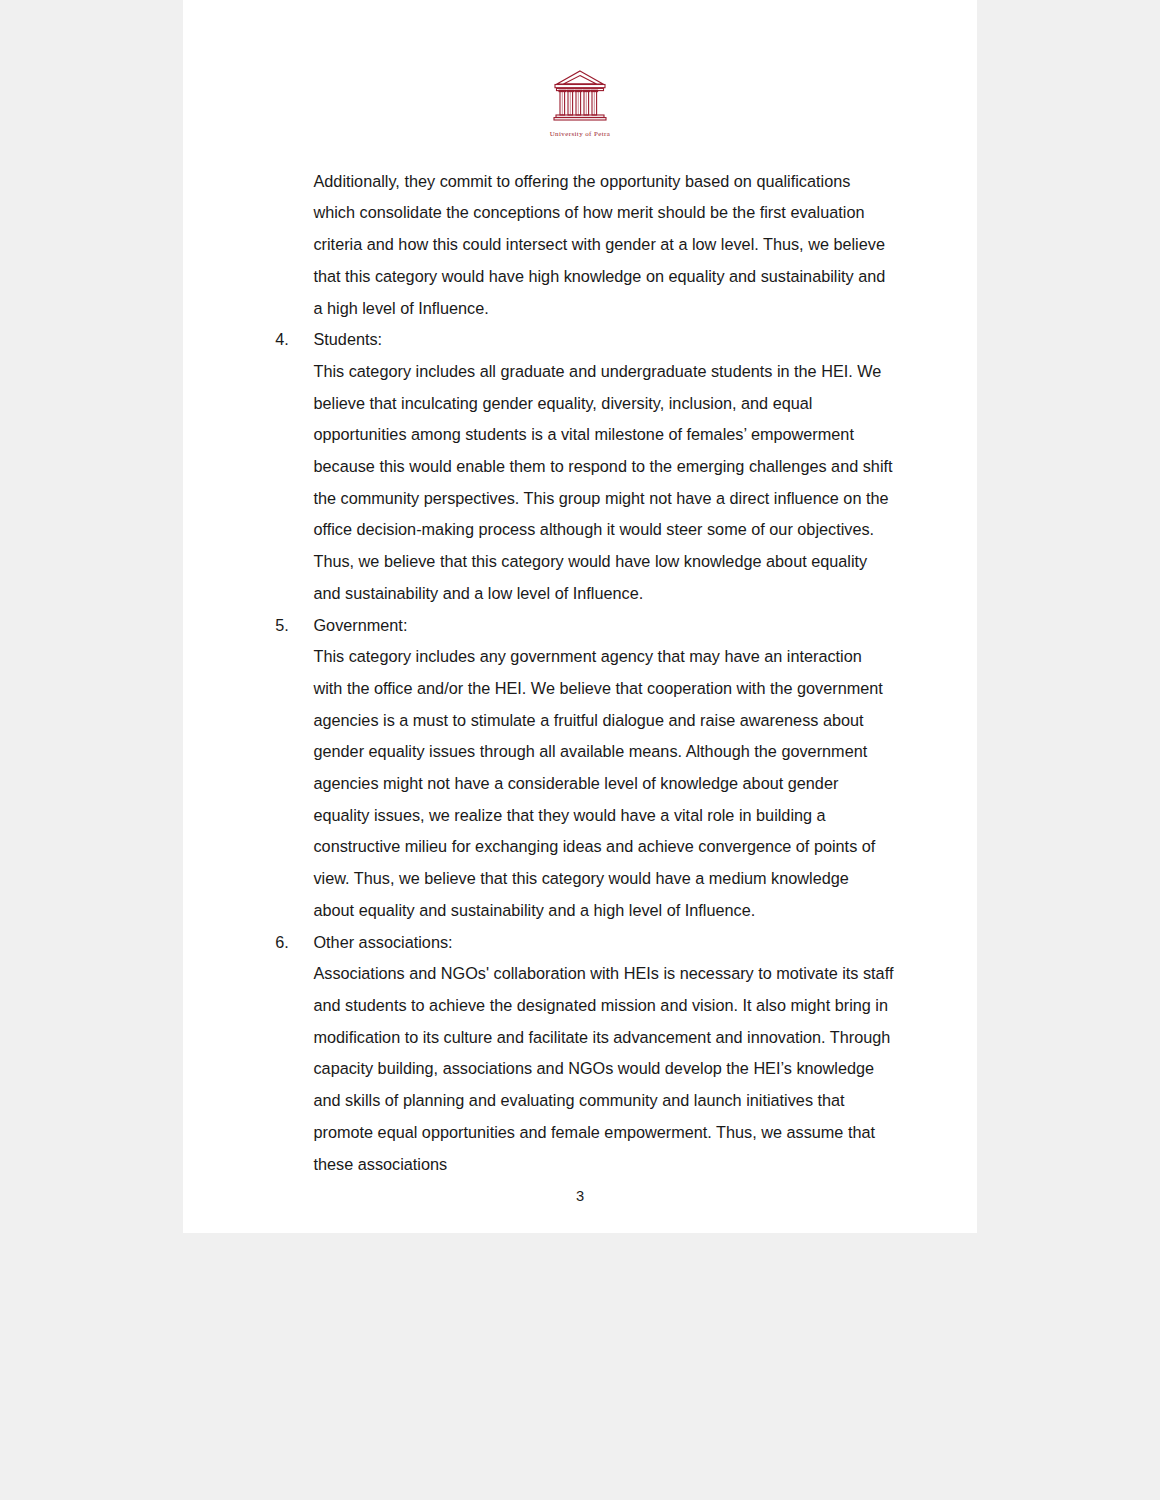University of Petra
Additionally, they commit to offering the opportunity based on qualifications which consolidate the conceptions of how merit should be the first evaluation criteria and how this could intersect with gender at a low level. Thus, we believe that this category would have high knowledge on equality and sustainability and a high level of Influence.
4.
Students:
This category includes all graduate and undergraduate students in the HEI. We believe that inculcating gender equality, diversity, inclusion, and equal opportunities among students is a vital milestone of females’ empowerment because this would enable them to respond to the emerging challenges and shift the community perspectives. This group might not have a direct influence on the office decision-making process although it would steer some of our objectives. Thus, we believe that this category would have low knowledge about equality and sustainability and a low level of Influence.
5.
Government:
This category includes any government agency that may have an interaction with the office and/or the HEI. We believe that cooperation with the government agencies is a must to stimulate a fruitful dialogue and raise awareness about gender equality issues through all available means. Although the government agencies might not have a considerable level of knowledge about gender equality issues, we realize that they would have a vital role in building a constructive milieu for exchanging ideas and achieve convergence of points of view. Thus, we believe that this category would have a medium knowledge about equality and sustainability and a high level of Influence.
6.
Other associations:
Associations and NGOs' collaboration with HEIs is necessary to motivate its staff and students to achieve the designated mission and vision. It also might bring in modification to its culture and facilitate its advancement and innovation. Through capacity building, associations and NGOs would develop the HEI’s knowledge and skills of planning and evaluating community and launch initiatives that promote equal opportunities and female empowerment. Thus, we assume that these associations
3